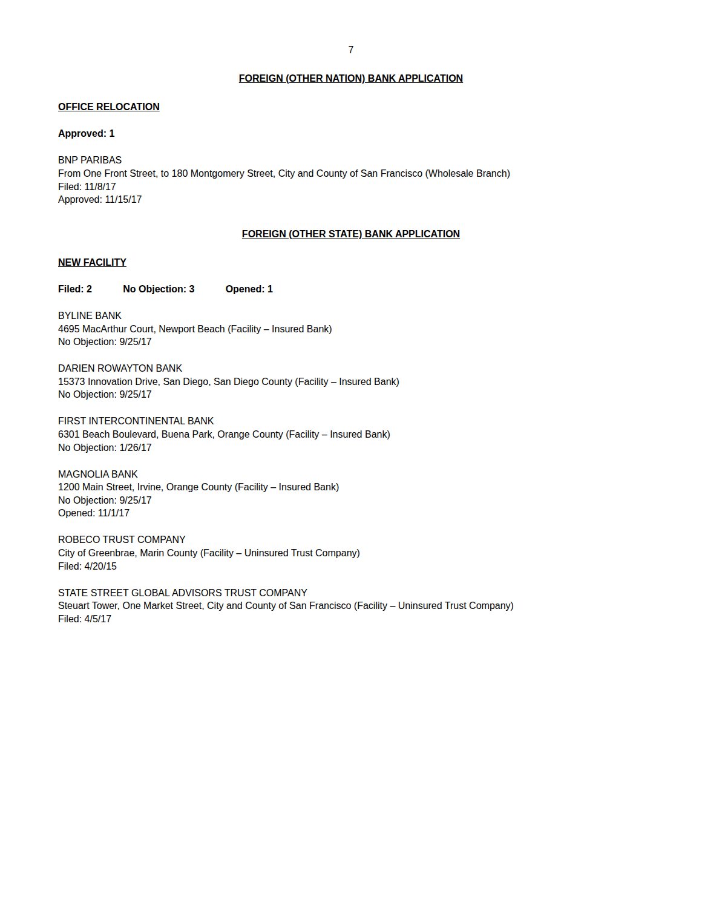7
FOREIGN (OTHER NATION) BANK APPLICATION
OFFICE RELOCATION
Approved: 1
BNP PARIBAS
From One Front Street, to 180 Montgomery Street, City and County of San Francisco (Wholesale Branch)
Filed: 11/8/17
Approved: 11/15/17
FOREIGN (OTHER STATE) BANK APPLICATION
NEW FACILITY
Filed: 2 No Objection: 3 Opened: 1
BYLINE BANK
4695 MacArthur Court, Newport Beach (Facility – Insured Bank)
No Objection: 9/25/17
DARIEN ROWAYTON BANK
15373 Innovation Drive, San Diego, San Diego County (Facility – Insured Bank)
No Objection: 9/25/17
FIRST INTERCONTINENTAL BANK
6301 Beach Boulevard, Buena Park, Orange County (Facility – Insured Bank)
No Objection: 1/26/17
MAGNOLIA BANK
1200 Main Street, Irvine, Orange County (Facility – Insured Bank)
No Objection: 9/25/17
Opened: 11/1/17
ROBECO TRUST COMPANY
City of Greenbrae, Marin County (Facility – Uninsured Trust Company)
Filed: 4/20/15
STATE STREET GLOBAL ADVISORS TRUST COMPANY
Steuart Tower, One Market Street, City and County of San Francisco (Facility – Uninsured Trust Company)
Filed: 4/5/17